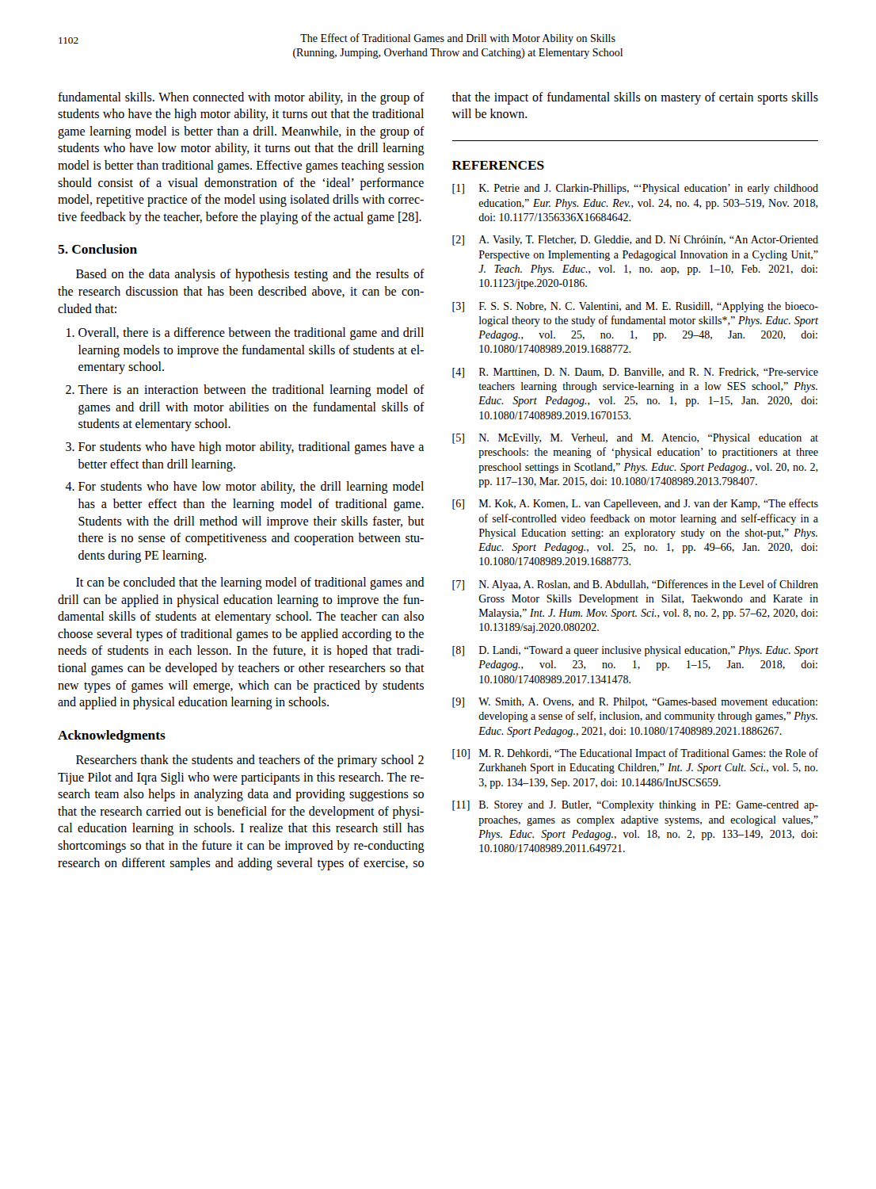1102
The Effect of Traditional Games and Drill with Motor Ability on Skills
(Running, Jumping, Overhand Throw and Catching) at Elementary School
fundamental skills. When connected with motor ability, in the group of students who have the high motor ability, it turns out that the traditional game learning model is better than a drill. Meanwhile, in the group of students who have low motor ability, it turns out that the drill learning model is better than traditional games. Effective games teaching session should consist of a visual demonstration of the ‘ideal’ performance model, repetitive practice of the model using isolated drills with corrective feedback by the teacher, before the playing of the actual game [28].
5. Conclusion
Based on the data analysis of hypothesis testing and the results of the research discussion that has been described above, it can be concluded that:
Overall, there is a difference between the traditional game and drill learning models to improve the fundamental skills of students at elementary school.
There is an interaction between the traditional learning model of games and drill with motor abilities on the fundamental skills of students at elementary school.
For students who have high motor ability, traditional games have a better effect than drill learning.
For students who have low motor ability, the drill learning model has a better effect than the learning model of traditional game. Students with the drill method will improve their skills faster, but there is no sense of competitiveness and cooperation between students during PE learning.
It can be concluded that the learning model of traditional games and drill can be applied in physical education learning to improve the fundamental skills of students at elementary school. The teacher can also choose several types of traditional games to be applied according to the needs of students in each lesson. In the future, it is hoped that traditional games can be developed by teachers or other researchers so that new types of games will emerge, which can be practiced by students and applied in physical education learning in schools.
Acknowledgments
Researchers thank the students and teachers of the primary school 2 Tijue Pilot and Iqra Sigli who were participants in this research. The research team also helps in analyzing data and providing suggestions so that the research carried out is beneficial for the development of physical education learning in schools. I realize that this research still has shortcomings so that in the future it can be improved by re-conducting research on different samples and adding several types of exercise, so that the impact of fundamental skills on mastery of certain sports skills will be known.
REFERENCES
[1] K. Petrie and J. Clarkin-Phillips, “‘Physical education’ in early childhood education,” Eur. Phys. Educ. Rev., vol. 24, no. 4, pp. 503–519, Nov. 2018, doi: 10.1177/1356336X16684642.
[2] A. Vasily, T. Fletcher, D. Gleddie, and D. Ní Chróinín, “An Actor-Oriented Perspective on Implementing a Pedagogical Innovation in a Cycling Unit,” J. Teach. Phys. Educ., vol. 1, no. aop, pp. 1–10, Feb. 2021, doi: 10.1123/jtpe.2020-0186.
[3] F. S. S. Nobre, N. C. Valentini, and M. E. Rusidill, “Applying the bioecological theory to the study of fundamental motor skills*,” Phys. Educ. Sport Pedagog., vol. 25, no. 1, pp. 29–48, Jan. 2020, doi: 10.1080/17408989.2019.1688772.
[4] R. Marttinen, D. N. Daum, D. Banville, and R. N. Fredrick, “Pre-service teachers learning through service-learning in a low SES school,” Phys. Educ. Sport Pedagog., vol. 25, no. 1, pp. 1–15, Jan. 2020, doi: 10.1080/17408989.2019.1670153.
[5] N. McEvilly, M. Verheul, and M. Atencio, “Physical education at preschools: the meaning of ‘physical education’ to practitioners at three preschool settings in Scotland,” Phys. Educ. Sport Pedagog., vol. 20, no. 2, pp. 117–130, Mar. 2015, doi: 10.1080/17408989.2013.798407.
[6] M. Kok, A. Komen, L. van Capelleveen, and J. van der Kamp, “The effects of self-controlled video feedback on motor learning and self-efficacy in a Physical Education setting: an exploratory study on the shot-put,” Phys. Educ. Sport Pedagog., vol. 25, no. 1, pp. 49–66, Jan. 2020, doi: 10.1080/17408989.2019.1688773.
[7] N. Alyaa, A. Roslan, and B. Abdullah, “Differences in the Level of Children Gross Motor Skills Development in Silat, Taekwondo and Karate in Malaysia,” Int. J. Hum. Mov. Sport. Sci., vol. 8, no. 2, pp. 57–62, 2020, doi: 10.13189/saj.2020.080202.
[8] D. Landi, “Toward a queer inclusive physical education,” Phys. Educ. Sport Pedagog., vol. 23, no. 1, pp. 1–15, Jan. 2018, doi: 10.1080/17408989.2017.1341478.
[9] W. Smith, A. Ovens, and R. Philpot, “Games-based movement education: developing a sense of self, inclusion, and community through games,” Phys. Educ. Sport Pedagog., 2021, doi: 10.1080/17408989.2021.1886267.
[10] M. R. Dehkordi, “The Educational Impact of Traditional Games: the Role of Zurkhaneh Sport in Educating Children,” Int. J. Sport Cult. Sci., vol. 5, no. 3, pp. 134–139, Sep. 2017, doi: 10.14486/IntJSCS659.
[11] B. Storey and J. Butler, “Complexity thinking in PE: Game-centred approaches, games as complex adaptive systems, and ecological values,” Phys. Educ. Sport Pedagog., vol. 18, no. 2, pp. 133–149, 2013, doi: 10.1080/17408989.2011.649721.